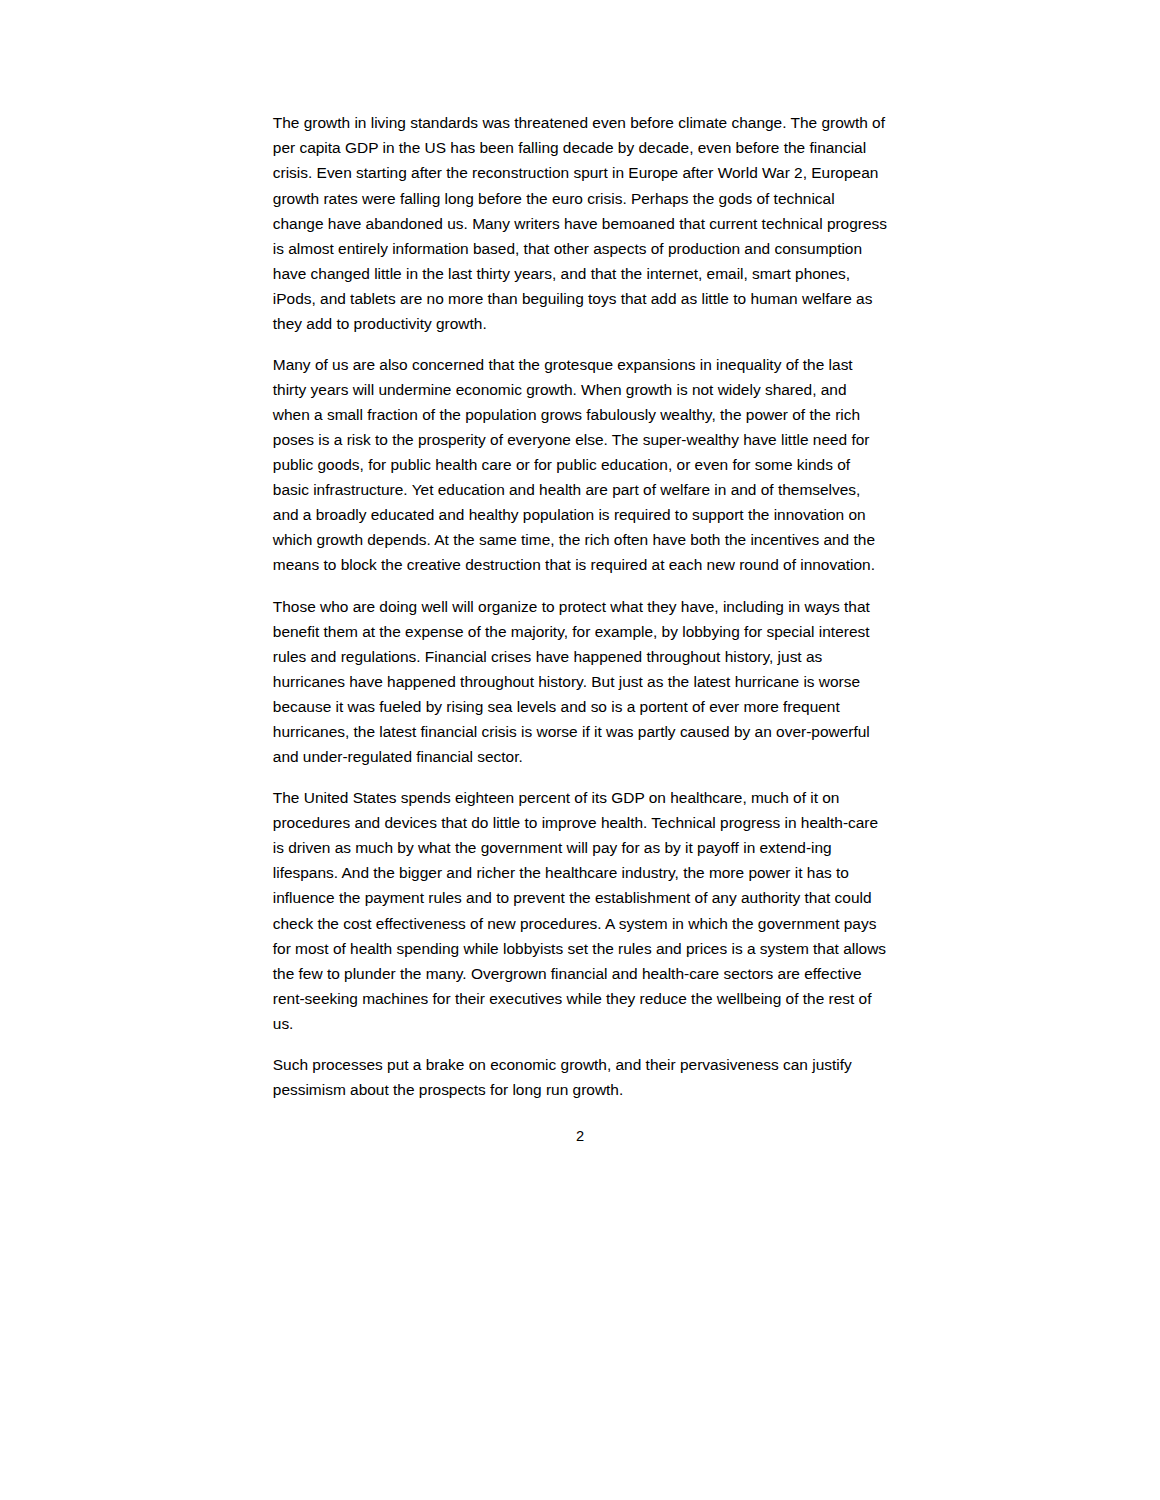The growth in living standards was threatened even before climate change. The growth of per capita GDP in the US has been falling decade by decade, even before the financial crisis. Even starting after the reconstruction spurt in Europe after World War 2, European growth rates were falling long before the euro crisis. Perhaps the gods of technical change have abandoned us. Many writers have bemoaned that current technical progress is almost entirely information based, that other aspects of production and consumption have changed little in the last thirty years, and that the internet, email, smart phones, iPods, and tablets are no more than beguiling toys that add as little to human welfare as they add to productivity growth.
Many of us are also concerned that the grotesque expansions in inequality of the last thirty years will undermine economic growth. When growth is not widely shared, and when a small fraction of the population grows fabulously wealthy, the power of the rich poses is a risk to the prosperity of everyone else. The super-wealthy have little need for public goods, for public health care or for public education, or even for some kinds of basic infrastructure. Yet education and health are part of welfare in and of themselves, and a broadly educated and healthy population is required to support the innovation on which growth depends. At the same time, the rich often have both the incentives and the means to block the creative destruction that is required at each new round of innovation.
Those who are doing well will organize to protect what they have, including in ways that benefit them at the expense of the majority, for example, by lobbying for special interest rules and regulations. Financial crises have happened throughout history, just as hurricanes have happened throughout history. But just as the latest hurricane is worse because it was fueled by rising sea levels and so is a portent of ever more frequent hurricanes, the latest financial crisis is worse if it was partly caused by an over-powerful and under-regulated financial sector.
The United States spends eighteen percent of its GDP on healthcare, much of it on procedures and devices that do little to improve health. Technical progress in health-care is driven as much by what the government will pay for as by it payoff in extend-ing lifespans. And the bigger and richer the healthcare industry, the more power it has to influence the payment rules and to prevent the establishment of any authority that could check the cost effectiveness of new procedures. A system in which the government pays for most of health spending while lobbyists set the rules and prices is a system that allows the few to plunder the many. Overgrown financial and health-care sectors are effective rent-seeking machines for their executives while they reduce the wellbeing of the rest of us.
Such processes put a brake on economic growth, and their pervasiveness can justify pessimism about the prospects for long run growth.
2